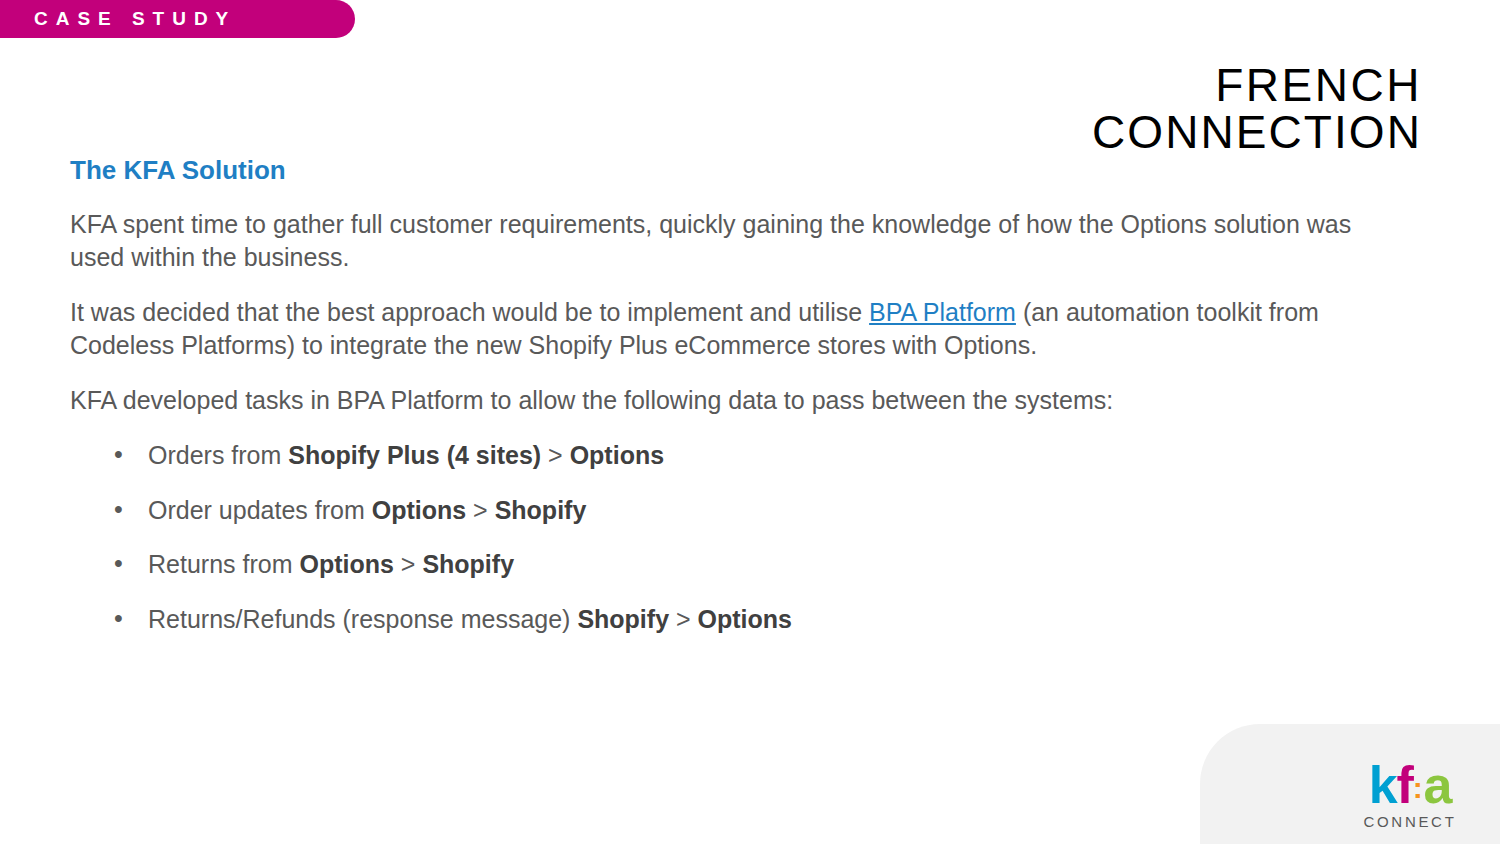CASE STUDY
French
Connection
The KFA Solution
KFA spent time to gather full customer requirements, quickly gaining the knowledge of how the Options solution was used within the business.
It was decided that the best approach would be to implement and utilise BPA Platform (an automation toolkit from Codeless Platforms) to integrate the new Shopify Plus eCommerce stores with Options.
KFA developed tasks in BPA Platform to allow the following data to pass between the systems:
Orders from Shopify Plus (4 sites) > Options
Order updates from Options > Shopify
Returns from Options > Shopify
Returns/Refunds (response message) Shopify > Options
kf: a
CONNECT